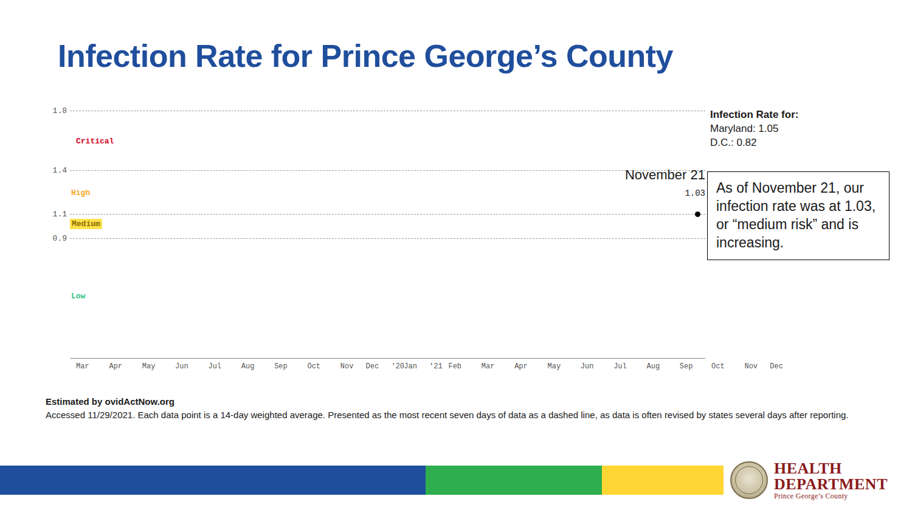Infection Rate for Prince George’s County
1.8 1.4 1.1 0.9
Critical High Medium Low November 21 1.03
Mar Apr May Jun Jul Aug Sep Oct Nov Dec '20 Jan '21 Feb Mar Apr May Jun Jul Aug Sep Oct Nov Dec
Infection Rate for:
Maryland: 1.05
D.C.: 0.82
As of November 21, our infection rate was at 1.03, or “medium risk” and is increasing.
Estimated by ovidActNow.org
Accessed 11/29/2021. Each data point is a 14-day weighted average. Presented as the most recent seven days of data as a dashed line, as data is often revised by states several days after reporting.
HEALTH
DEPARTMENT
Prince George’s County